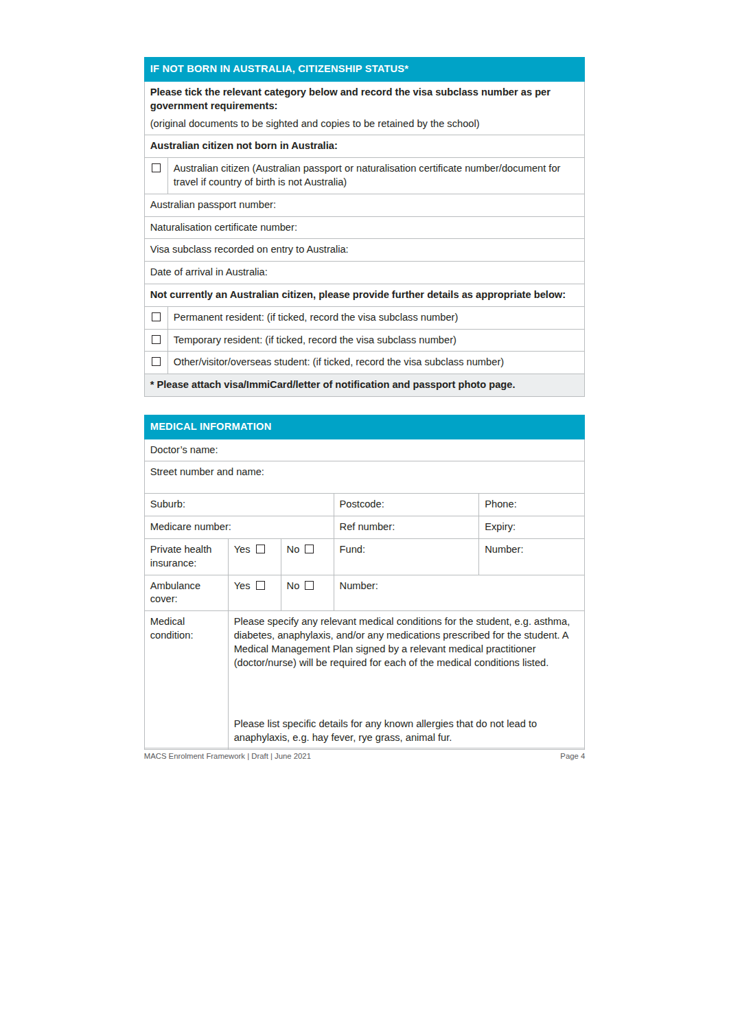| IF NOT BORN IN AUSTRALIA, CITIZENSHIP STATUS* |
| Please tick the relevant category below and record the visa subclass number as per government requirements: (original documents to be sighted and copies to be retained by the school) |
| Australian citizen not born in Australia: |
| | Australian citizen (Australian passport or naturalisation certificate number/document for travel if country of birth is not Australia) |
| Australian passport number: |
| Naturalisation certificate number: |
| Visa subclass recorded on entry to Australia: |
| Date of arrival in Australia: |
| Not currently an Australian citizen, please provide further details as appropriate below: |
| | Permanent resident: (if ticked, record the visa subclass number) |
| | Temporary resident: (if ticked, record the visa subclass number) |
| | Other/visitor/overseas student: (if ticked, record the visa subclass number) |
| * Please attach visa/ImmiCard/letter of notification and passport photo page. |
| MEDICAL INFORMATION |
| Doctor’s name: |
| Street number and name: |
| Suburb: | Postcode: | Phone: |
| Medicare number: | Ref number: | Expiry: |
| Private health insurance: | Yes | No | Fund: | Number: |
| Ambulance cover: | Yes | No | Number: |
| Medical condition: | Please specify any relevant medical conditions for the student, e.g. asthma, diabetes, anaphylaxis, and/or any medications prescribed for the student. A Medical Management Plan signed by a relevant medical practitioner (doctor/nurse) will be required for each of the medical conditions listed. Please list specific details for any known allergies that do not lead to anaphylaxis, e.g. hay fever, rye grass, animal fur. |
MACS Enrolment Framework | Draft | June 2021 Page 4